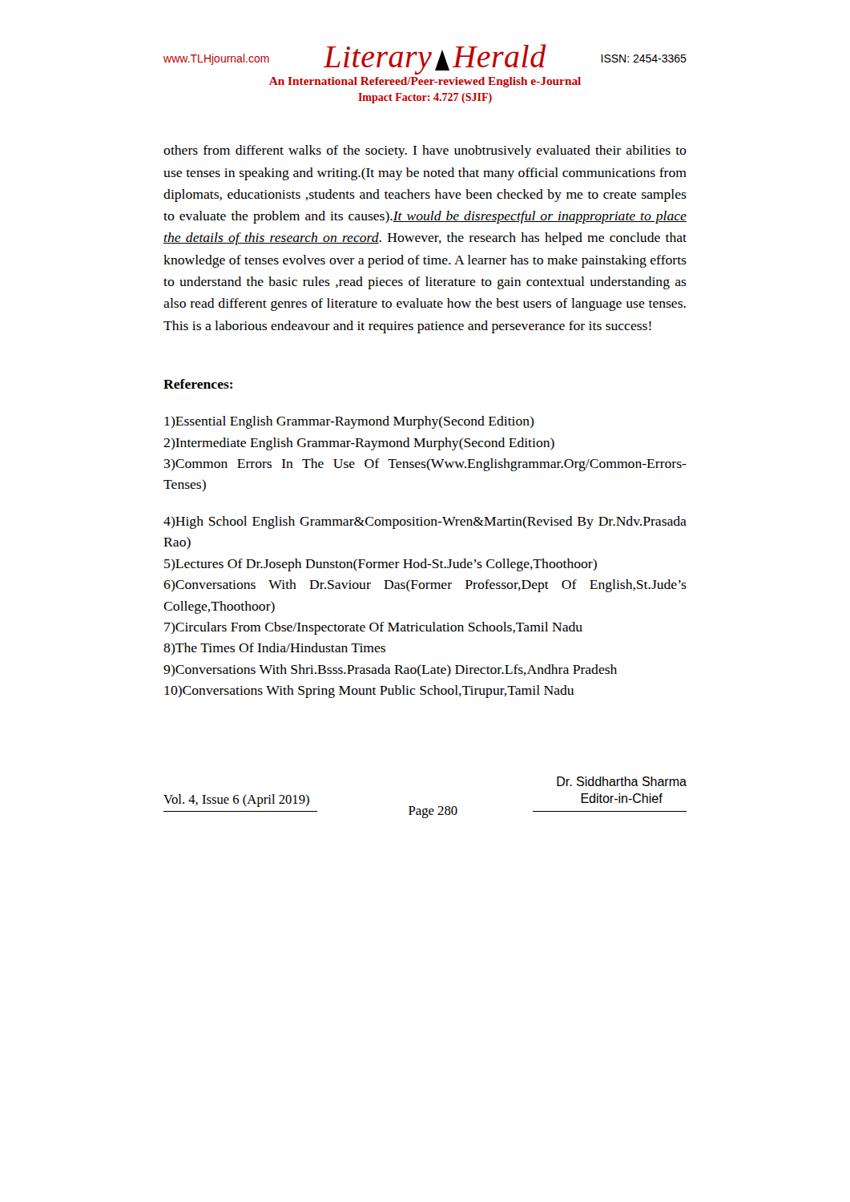www.TLHjournal.com
Literary Herald
ISSN: 2454-3365
An International Refereed/Peer-reviewed English e-Journal
Impact Factor: 4.727 (SJIF)
others from different walks of the society. I have unobtrusively evaluated their abilities to use tenses in speaking and writing.(It may be noted that many official communications from diplomats, educationists ,students and teachers have been checked by me to create samples to evaluate the problem and its causes).It would be disrespectful or inappropriate to place the details of this research on record. However, the research has helped me conclude that knowledge of tenses evolves over a period of time. A learner has to make painstaking efforts to understand the basic rules ,read pieces of literature to gain contextual understanding as also read different genres of literature to evaluate how the best users of language use tenses. This is a laborious endeavour and it requires patience and perseverance for its success!
References:
1)Essential English Grammar-Raymond Murphy(Second Edition)
2)Intermediate English Grammar-Raymond Murphy(Second Edition)
3)Common Errors In The Use Of Tenses(Www.Englishgrammar.Org/Common-Errors-Tenses)
4)High School English Grammar&Composition-Wren&Martin(Revised By Dr.Ndv.Prasada Rao)
5)Lectures Of Dr.Joseph Dunston(Former Hod-St.Jude’s College,Thoothoor)
6)Conversations With Dr.Saviour Das(Former Professor,Dept Of English,St.Jude’s College,Thoothoor)
7)Circulars From Cbse/Inspectorate Of Matriculation Schools,Tamil Nadu
8)The Times Of India/Hindustan Times
9)Conversations With Shri.Bsss.Prasada Rao(Late) Director.Lfs,Andhra Pradesh
10)Conversations With Spring Mount Public School,Tirupur,Tamil Nadu
Vol. 4, Issue 6 (April 2019)
Page 280
Dr. Siddhartha Sharma
Editor-in-Chief